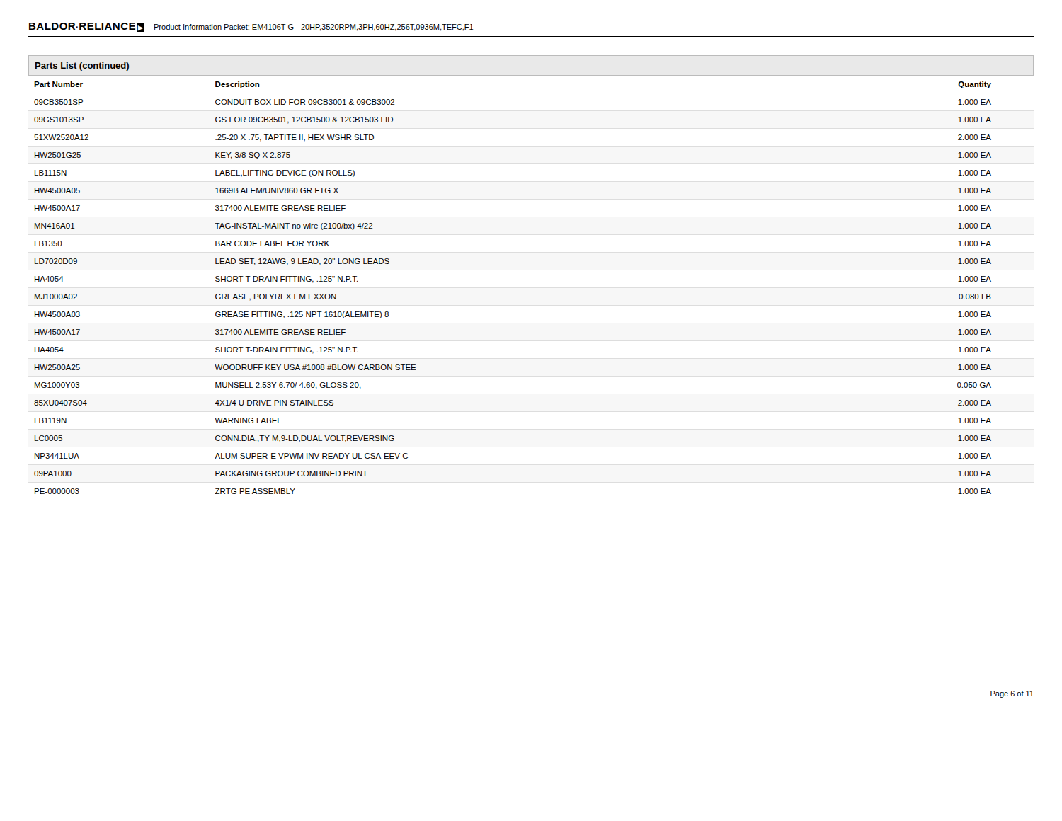BALDOR·RELIANCE▶
Product Information Packet: EM4106T-G - 20HP,3520RPM,3PH,60HZ,256T,0936M,TEFC,F1
Parts List (continued)
| Part Number | Description | Quantity |
| --- | --- | --- |
| 09CB3501SP | CONDUIT BOX LID FOR 09CB3001 & 09CB3002 | 1.000 EA |
| 09GS1013SP | GS FOR 09CB3501, 12CB1500 & 12CB1503 LID | 1.000 EA |
| 51XW2520A12 | .25-20 X .75, TAPTITE II, HEX WSHR SLTD | 2.000 EA |
| HW2501G25 | KEY, 3/8 SQ X 2.875 | 1.000 EA |
| LB1115N | LABEL,LIFTING DEVICE (ON ROLLS) | 1.000 EA |
| HW4500A05 | 1669B ALEM/UNIV860 GR FTG X | 1.000 EA |
| HW4500A17 | 317400 ALEMITE GREASE RELIEF | 1.000 EA |
| MN416A01 | TAG-INSTAL-MAINT no wire (2100/bx) 4/22 | 1.000 EA |
| LB1350 | BAR CODE LABEL FOR YORK | 1.000 EA |
| LD7020D09 | LEAD SET, 12AWG, 9 LEAD, 20" LONG LEADS | 1.000 EA |
| HA4054 | SHORT T-DRAIN FITTING, .125" N.P.T. | 1.000 EA |
| MJ1000A02 | GREASE, POLYREX EM EXXON | 0.080 LB |
| HW4500A03 | GREASE FITTING, .125 NPT 1610(ALEMITE) 8 | 1.000 EA |
| HW4500A17 | 317400 ALEMITE GREASE RELIEF | 1.000 EA |
| HA4054 | SHORT T-DRAIN FITTING, .125" N.P.T. | 1.000 EA |
| HW2500A25 | WOODRUFF KEY USA #1008 #BLOW CARBON STEE | 1.000 EA |
| MG1000Y03 | MUNSELL 2.53Y 6.70/ 4.60, GLOSS 20, | 0.050 GA |
| 85XU0407S04 | 4X1/4 U DRIVE PIN STAINLESS | 2.000 EA |
| LB1119N | WARNING LABEL | 1.000 EA |
| LC0005 | CONN.DIA.,TY M,9-LD,DUAL VOLT,REVERSING | 1.000 EA |
| NP3441LUA | ALUM SUPER-E VPWM INV READY UL CSA-EEV C | 1.000 EA |
| 09PA1000 | PACKAGING GROUP COMBINED PRINT | 1.000 EA |
| PE-0000003 | ZRTG PE ASSEMBLY | 1.000 EA |
Page 6 of 11